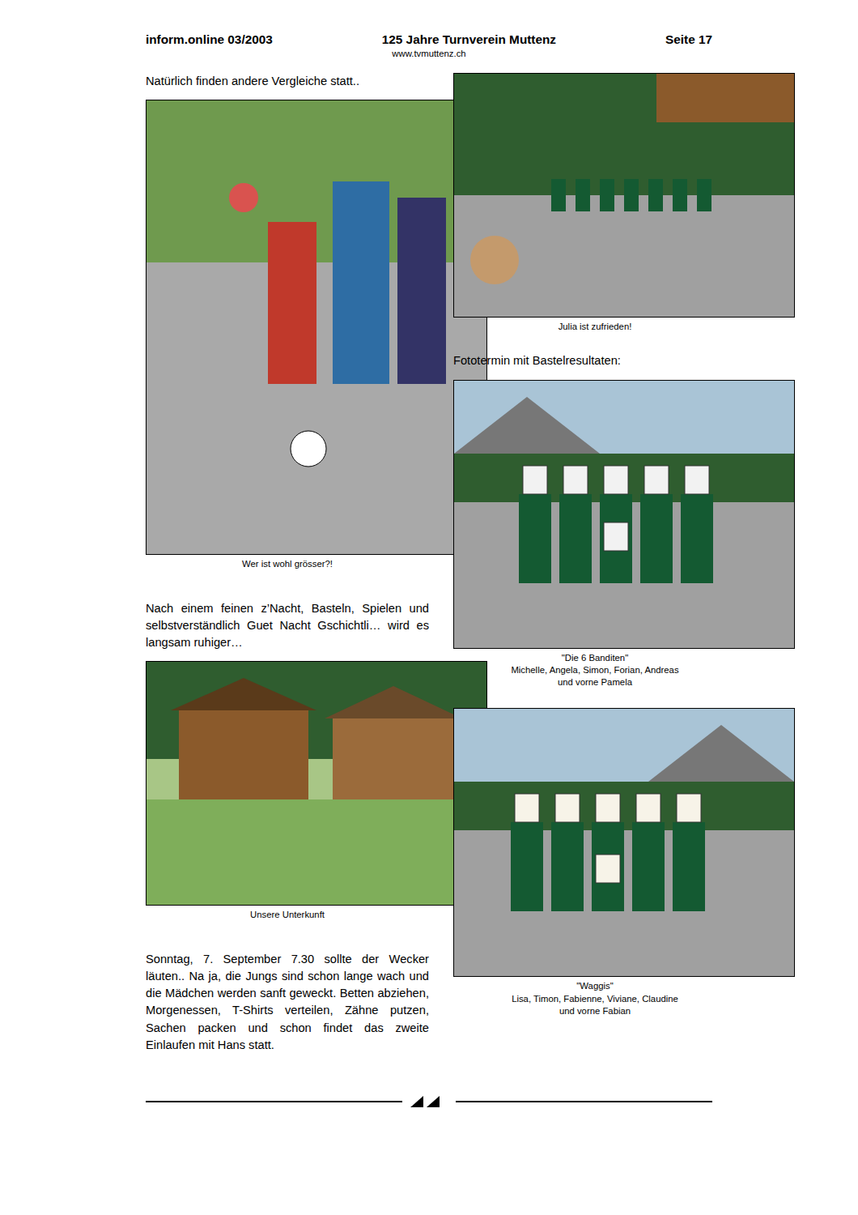inform.online 03/2003
125 Jahre Turnverein Muttenz
Seite 17
www.tvmuttenz.ch
Natürlich finden andere Vergleiche statt..
Wer ist wohl grösser?!
Nach einem feinen z’Nacht, Basteln, Spielen und selbstverständlich Guet Nacht Gschichtli… wird es langsam ruhiger…
Unsere Unterkunft
Sonntag, 7. September 7.30 sollte der Wecker läuten.. Na ja, die Jungs sind schon lange wach und die Mädchen werden sanft geweckt. Betten abziehen, Morgenessen, T-Shirts verteilen, Zähne putzen, Sachen packen und schon findet das zweite Einlaufen mit Hans statt.
Julia ist zufrieden!
Fototermin mit Bastelresultaten:
"Die 6 Banditen"
Michelle, Angela, Simon, Forian, Andreas
und vorne Pamela
"Waggis"
Lisa, Timon, Fabienne, Viviane, Claudine
und vorne Fabian